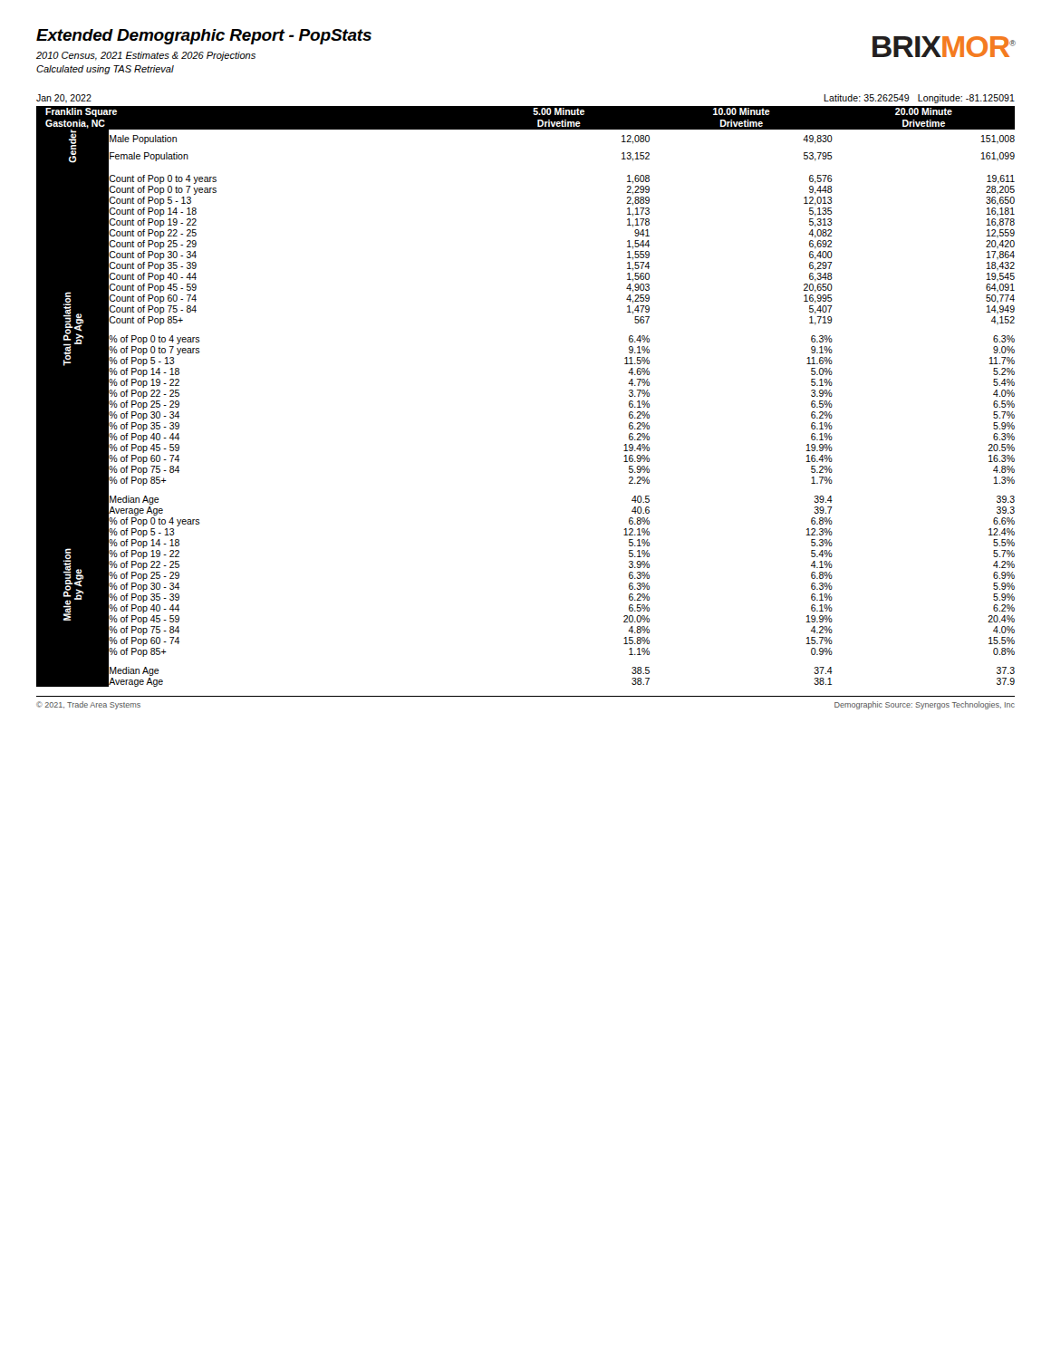BRIX MOR®
Extended Demographic Report - PopStats
2010 Census, 2021 Estimates & 2026 Projections
Calculated using TAS Retrieval
Jan 20, 2022
Latitude: 35.262549 Longitude: -81.125091
| Franklin Square Gastonia, NC | 5.00 Minute Drivetime | 10.00 Minute Drivetime | 20.00 Minute Drivetime |
| --- | --- | --- | --- |
| Gender | Male Population | 12,080 | 49,830 | 151,008 |
| Female Population | 13,152 | 53,795 | 161,099 |
| Total Population by Age | Count of Pop 0 to 4 years | 1,608 | 6,576 | 19,611 |
| Count of Pop 0 to 7 years | 2,299 | 9,448 | 28,205 |
| Count of Pop 5 - 13 | 2,889 | 12,013 | 36,650 |
| Count of Pop 14 - 18 | 1,173 | 5,135 | 16,181 |
| Count of Pop 19 - 22 | 1,178 | 5,313 | 16,878 |
| Count of Pop 22 - 25 | 941 | 4,082 | 12,559 |
| Count of Pop 25 - 29 | 1,544 | 6,692 | 20,420 |
| Count of Pop 30 - 34 | 1,559 | 6,400 | 17,864 |
| Count of Pop 35 - 39 | 1,574 | 6,297 | 18,432 |
| Count of Pop 40 - 44 | 1,560 | 6,348 | 19,545 |
| Count of Pop 45 - 59 | 4,903 | 20,650 | 64,091 |
| Count of Pop 60 - 74 | 4,259 | 16,995 | 50,774 |
| Count of Pop 75 - 84 | 1,479 | 5,407 | 14,949 |
| Count of Pop 85+ | 567 | 1,719 | 4,152 |
| % of Pop 0 to 4 years | 6.4% | 6.3% | 6.3% |
| % of Pop 0 to 7 years | 9.1% | 9.1% | 9.0% |
| % of Pop 5 - 13 | 11.5% | 11.6% | 11.7% |
| % of Pop 14 - 18 | 4.6% | 5.0% | 5.2% |
| % of Pop 19 - 22 | 4.7% | 5.1% | 5.4% |
| % of Pop 22 - 25 | 3.7% | 3.9% | 4.0% |
| % of Pop 25 - 29 | 6.1% | 6.5% | 6.5% |
| % of Pop 30 - 34 | 6.2% | 6.2% | 5.7% |
| % of Pop 35 - 39 | 6.2% | 6.1% | 5.9% |
| % of Pop 40 - 44 | 6.2% | 6.1% | 6.3% |
| % of Pop 45 - 59 | 19.4% | 19.9% | 20.5% |
| % of Pop 60 - 74 | 16.9% | 16.4% | 16.3% |
| % of Pop 75 - 84 | 5.9% | 5.2% | 4.8% |
| % of Pop 85+ | 2.2% | 1.7% | 1.3% |
| | Median Age | 40.5 | 39.4 | 39.3 |
| Average Age | 40.6 | 39.7 | 39.3 |
| Male Population by Age | % of Pop 0 to 4 years | 6.8% | 6.8% | 6.6% |
| % of Pop 5 - 13 | 12.1% | 12.3% | 12.4% |
| % of Pop 14 - 18 | 5.1% | 5.3% | 5.5% |
| % of Pop 19 - 22 | 5.1% | 5.4% | 5.7% |
| % of Pop 22 - 25 | 3.9% | 4.1% | 4.2% |
| % of Pop 25 - 29 | 6.3% | 6.8% | 6.9% |
| % of Pop 30 - 34 | 6.3% | 6.3% | 5.9% |
| % of Pop 35 - 39 | 6.2% | 6.1% | 5.9% |
| % of Pop 40 - 44 | 6.5% | 6.1% | 6.2% |
| % of Pop 45 - 59 | 20.0% | 19.9% | 20.4% |
| % of Pop 75 - 84 | 4.8% | 4.2% | 4.0% |
| % of Pop 60 - 74 | 15.8% | 15.7% | 15.5% |
| % of Pop 85+ | 1.1% | 0.9% | 0.8% |
| | Median Age | 38.5 | 37.4 | 37.3 |
| Average Age | 38.7 | 38.1 | 37.9 |
© 2021, Trade Area Systems
Demographic Source: Synergos Technologies, Inc